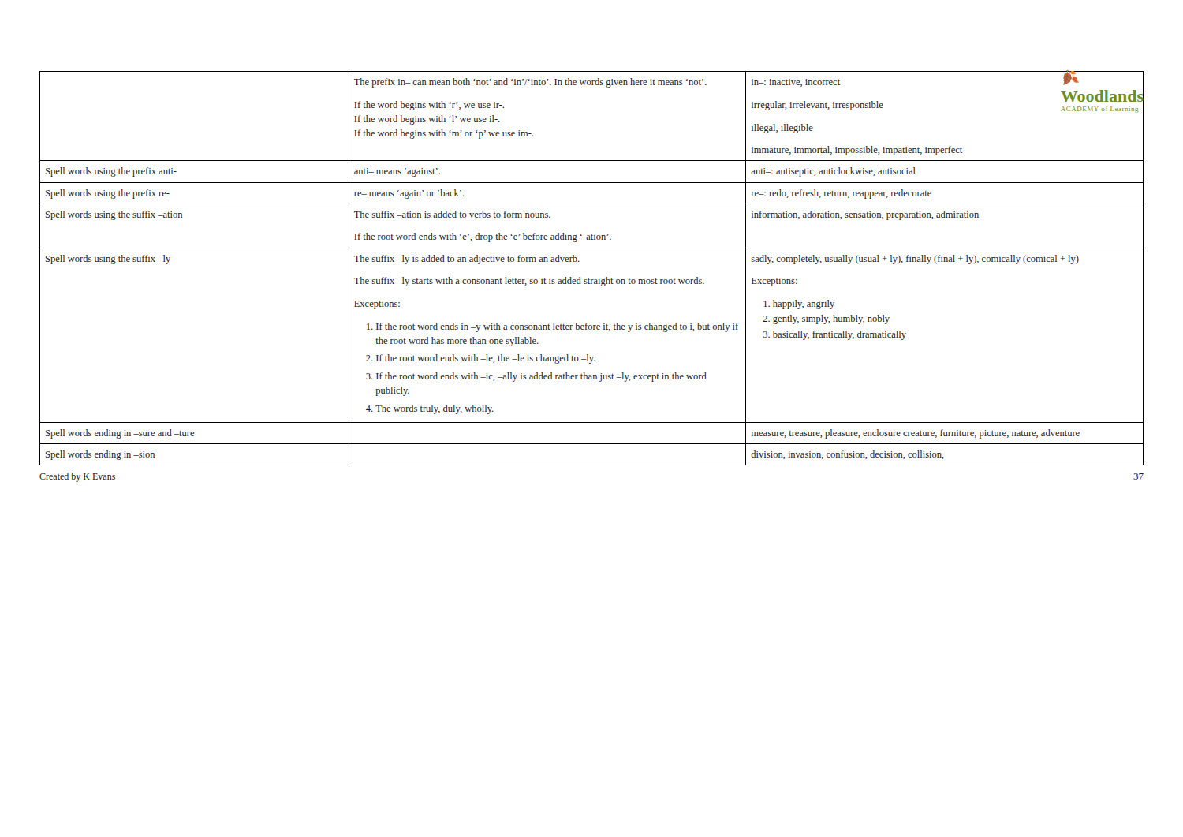🍂
Woodlands
ACADEMY of Learning
| | The prefix in– can mean both ‘not’ and ‘in’/‘into’. In the words given here it means ‘not’. If the word begins with ‘r’, we use ir-. If the word begins with ‘l’ we use il-. If the word begins with ‘m’ or ‘p’ we use im-. | in–: inactive, incorrect irregular, irrelevant, irresponsible illegal, illegible immature, immortal, impossible, impatient, imperfect |
| Spell words using the prefix anti- | anti– means ‘against’. | anti–: antiseptic, anticlockwise, antisocial |
| Spell words using the prefix re- | re– means ‘again’ or ‘back’. | re–: redo, refresh, return, reappear, redecorate |
| Spell words using the suffix –ation | The suffix –ation is added to verbs to form nouns. If the root word ends with ‘e’, drop the ‘e’ before adding ‘-ation’. | information, adoration, sensation, preparation, admiration |
| Spell words using the suffix –ly | The suffix –ly is added to an adjective to form an adverb. The suffix –ly starts with a consonant letter, so it is added straight on to most root words. Exceptions: If the root word ends in –y with a consonant letter before it, the y is changed to i, but only if the root word has more than one syllable. If the root word ends with –le, the –le is changed to –ly. If the root word ends with –ic, –ally is added rather than just –ly, except in the word publicly. The words truly, duly, wholly. | sadly, completely, usually (usual + ly), finally (final + ly), comically (comical + ly) Exceptions: happily, angrily gently, simply, humbly, nobly basically, frantically, dramatically |
| Spell words ending in –sure and –ture | | measure, treasure, pleasure, enclosure creature, furniture, picture, nature, adventure |
| Spell words ending in –sion | | division, invasion, confusion, decision, collision, |
Created by K Evans
37